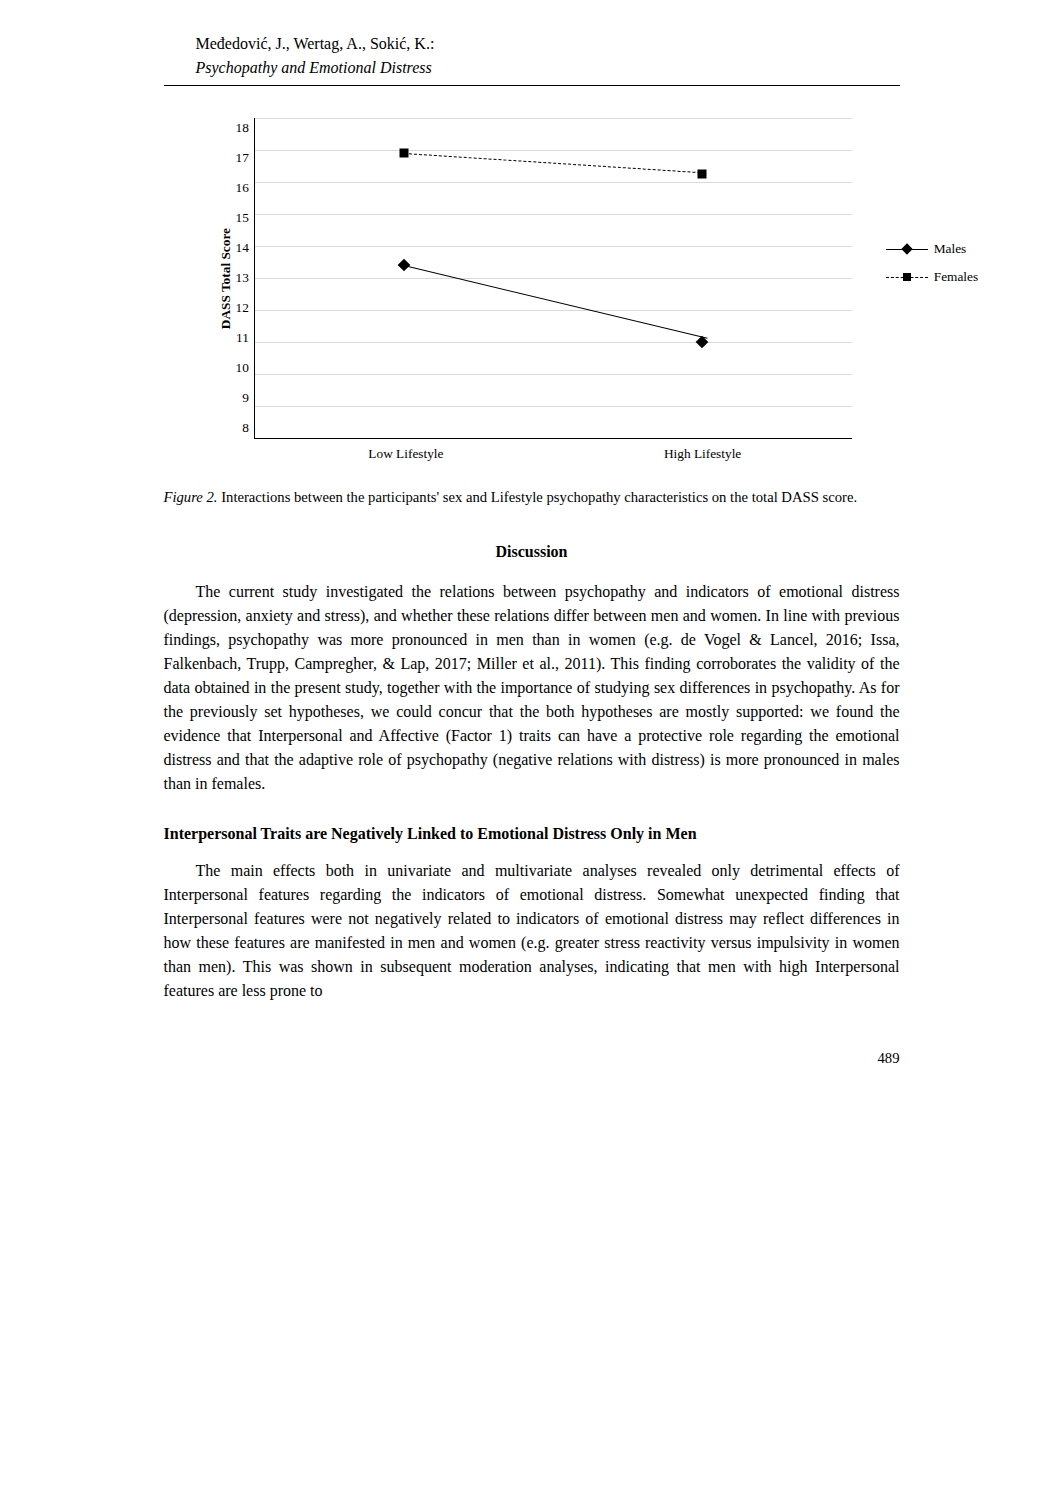Međedović, J., Wertag, A., Sokić, K.:
Psychopathy and Emotional Distress
DASS Total Score
18 17 16 15 14 13 12 11 10 9 8
Low Lifestyle High Lifestyle
Males
Females
Figure 2. Interactions between the participants' sex and Lifestyle psychopathy characteristics on the total DASS score.
Discussion
The current study investigated the relations between psychopathy and indicators of emotional distress (depression, anxiety and stress), and whether these relations differ between men and women. In line with previous findings, psychopathy was more pronounced in men than in women (e.g. de Vogel & Lancel, 2016; Issa, Falkenbach, Trupp, Campregher, & Lap, 2017; Miller et al., 2011). This finding corroborates the validity of the data obtained in the present study, together with the importance of studying sex differences in psychopathy. As for the previously set hypotheses, we could concur that the both hypotheses are mostly supported: we found the evidence that Interpersonal and Affective (Factor 1) traits can have a protective role regarding the emotional distress and that the adaptive role of psychopathy (negative relations with distress) is more pronounced in males than in females.
Interpersonal Traits are Negatively Linked to Emotional Distress Only in Men
The main effects both in univariate and multivariate analyses revealed only detrimental effects of Interpersonal features regarding the indicators of emotional distress. Somewhat unexpected finding that Interpersonal features were not negatively related to indicators of emotional distress may reflect differences in how these features are manifested in men and women (e.g. greater stress reactivity versus impulsivity in women than men). This was shown in subsequent moderation analyses, indicating that men with high Interpersonal features are less prone to
489